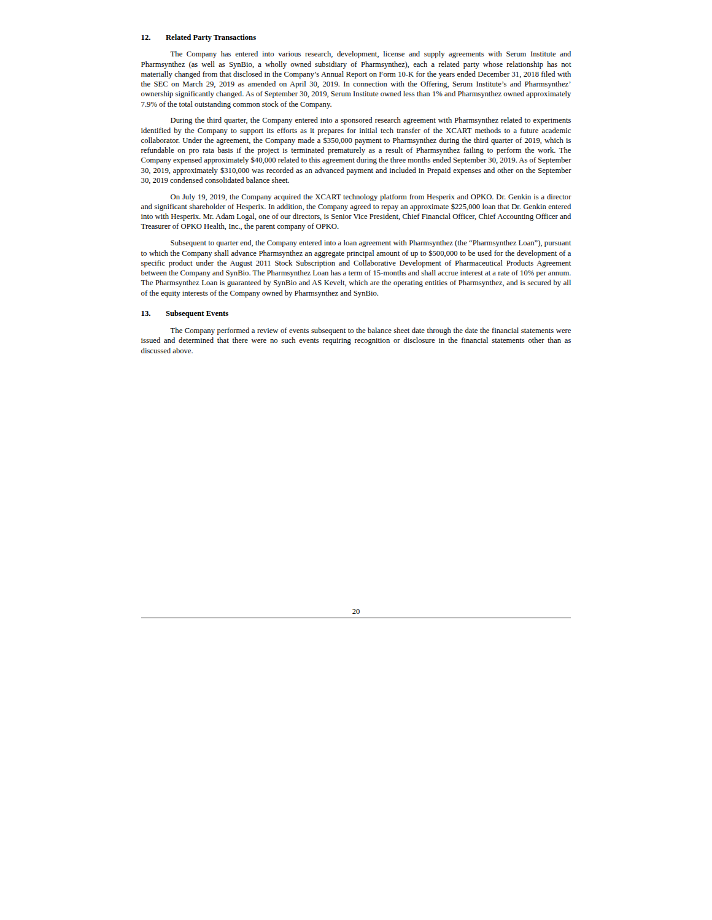12. Related Party Transactions
The Company has entered into various research, development, license and supply agreements with Serum Institute and Pharmsynthez (as well as SynBio, a wholly owned subsidiary of Pharmsynthez), each a related party whose relationship has not materially changed from that disclosed in the Company’s Annual Report on Form 10-K for the years ended December 31, 2018 filed with the SEC on March 29, 2019 as amended on April 30, 2019. In connection with the Offering, Serum Institute’s and Pharmsynthez’ ownership significantly changed. As of September 30, 2019, Serum Institute owned less than 1% and Pharmsynthez owned approximately 7.9% of the total outstanding common stock of the Company.
During the third quarter, the Company entered into a sponsored research agreement with Pharmsynthez related to experiments identified by the Company to support its efforts as it prepares for initial tech transfer of the XCART methods to a future academic collaborator. Under the agreement, the Company made a $350,000 payment to Pharmsynthez during the third quarter of 2019, which is refundable on pro rata basis if the project is terminated prematurely as a result of Pharmsynthez failing to perform the work. The Company expensed approximately $40,000 related to this agreement during the three months ended September 30, 2019. As of September 30, 2019, approximately $310,000 was recorded as an advanced payment and included in Prepaid expenses and other on the September 30, 2019 condensed consolidated balance sheet.
On July 19, 2019, the Company acquired the XCART technology platform from Hesperix and OPKO. Dr. Genkin is a director and significant shareholder of Hesperix. In addition, the Company agreed to repay an approximate $225,000 loan that Dr. Genkin entered into with Hesperix. Mr. Adam Logal, one of our directors, is Senior Vice President, Chief Financial Officer, Chief Accounting Officer and Treasurer of OPKO Health, Inc., the parent company of OPKO.
Subsequent to quarter end, the Company entered into a loan agreement with Pharmsynthez (the “Pharmsynthez Loan”), pursuant to which the Company shall advance Pharmsynthez an aggregate principal amount of up to $500,000 to be used for the development of a specific product under the August 2011 Stock Subscription and Collaborative Development of Pharmaceutical Products Agreement between the Company and SynBio. The Pharmsynthez Loan has a term of 15-months and shall accrue interest at a rate of 10% per annum. The Pharmsynthez Loan is guaranteed by SynBio and AS Kevelt, which are the operating entities of Pharmsynthez, and is secured by all of the equity interests of the Company owned by Pharmsynthez and SynBio.
13. Subsequent Events
The Company performed a review of events subsequent to the balance sheet date through the date the financial statements were issued and determined that there were no such events requiring recognition or disclosure in the financial statements other than as discussed above.
20